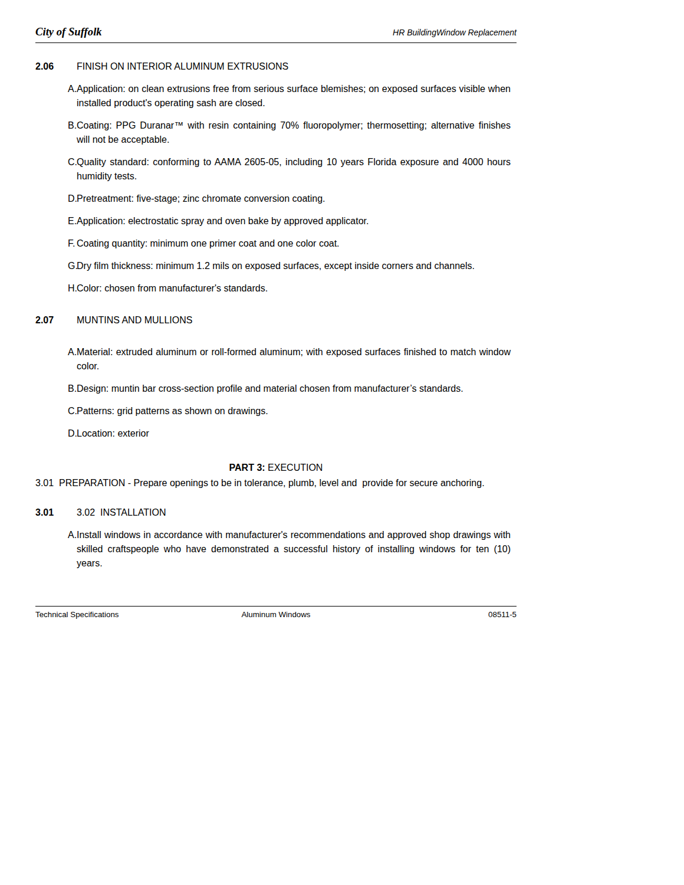City of Suffolk
HR BuildingWindow Replacement
2.06 FINISH ON INTERIOR ALUMINUM EXTRUSIONS
A. Application: on clean extrusions free from serious surface blemishes; on exposed surfaces visible when installed product's operating sash are closed.
B. Coating: PPG Duranar™ with resin containing 70% fluoropolymer; thermosetting; alternative finishes will not be acceptable.
C. Quality standard: conforming to AAMA 2605-05, including 10 years Florida exposure and 4000 hours humidity tests.
D. Pretreatment: five-stage; zinc chromate conversion coating.
E. Application: electrostatic spray and oven bake by approved applicator.
F. Coating quantity: minimum one primer coat and one color coat.
G. Dry film thickness: minimum 1.2 mils on exposed surfaces, except inside corners and channels.
H. Color: chosen from manufacturer's standards.
2.07 MUNTINS AND MULLIONS
A. Material: extruded aluminum or roll-formed aluminum; with exposed surfaces finished to match window color.
B. Design: muntin bar cross-section profile and material chosen from manufacturer’s standards.
C. Patterns: grid patterns as shown on drawings.
D. Location: exterior
PART 3: EXECUTION
3.01 PREPARATION - Prepare openings to be in tolerance, plumb, level and provide for secure anchoring.
3.01 3.02 INSTALLATION
A. Install windows in accordance with manufacturer's recommendations and approved shop drawings with skilled craftspeople who have demonstrated a successful history of installing windows for ten (10) years.
Technical Specifications
Aluminum Windows
08511-5